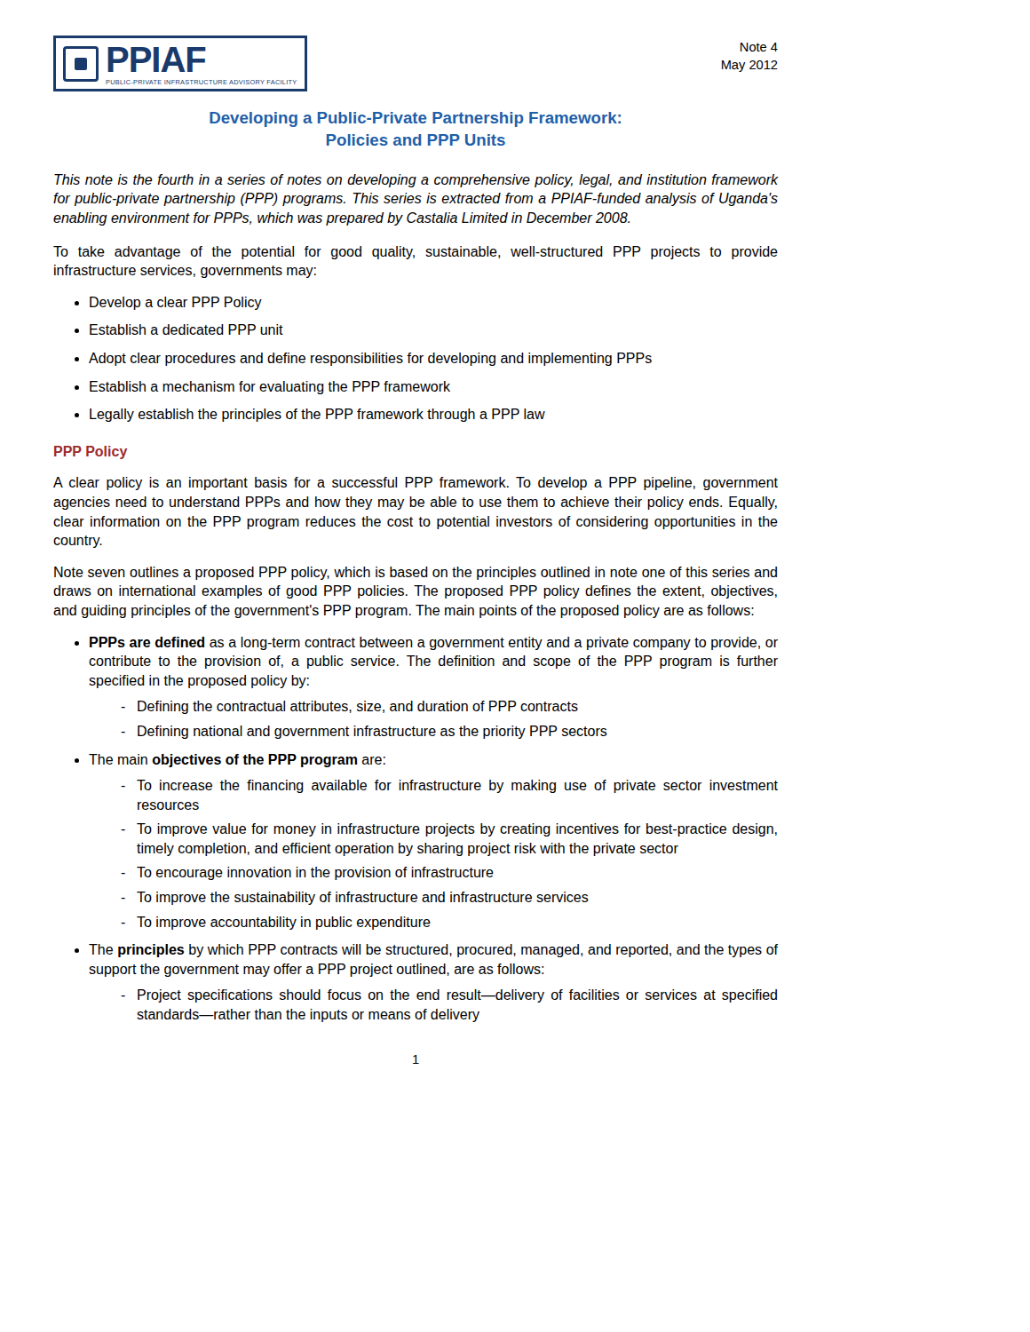PPIAF PUBLIC-PRIVATE INFRASTRUCTURE ADVISORY FACILITY
Note 4
May 2012
Developing a Public-Private Partnership Framework:
Policies and PPP Units
This note is the fourth in a series of notes on developing a comprehensive policy, legal, and institution framework for public-private partnership (PPP) programs. This series is extracted from a PPIAF-funded analysis of Uganda's enabling environment for PPPs, which was prepared by Castalia Limited in December 2008.
To take advantage of the potential for good quality, sustainable, well-structured PPP projects to provide infrastructure services, governments may:
Develop a clear PPP Policy
Establish a dedicated PPP unit
Adopt clear procedures and define responsibilities for developing and implementing PPPs
Establish a mechanism for evaluating the PPP framework
Legally establish the principles of the PPP framework through a PPP law
PPP Policy
A clear policy is an important basis for a successful PPP framework. To develop a PPP pipeline, government agencies need to understand PPPs and how they may be able to use them to achieve their policy ends. Equally, clear information on the PPP program reduces the cost to potential investors of considering opportunities in the country.
Note seven outlines a proposed PPP policy, which is based on the principles outlined in note one of this series and draws on international examples of good PPP policies. The proposed PPP policy defines the extent, objectives, and guiding principles of the government's PPP program. The main points of the proposed policy are as follows:
PPPs are defined as a long-term contract between a government entity and a private company to provide, or contribute to the provision of, a public service. The definition and scope of the PPP program is further specified in the proposed policy by:
Defining the contractual attributes, size, and duration of PPP contracts
Defining national and government infrastructure as the priority PPP sectors
The main objectives of the PPP program are:
To increase the financing available for infrastructure by making use of private sector investment resources
To improve value for money in infrastructure projects by creating incentives for best-practice design, timely completion, and efficient operation by sharing project risk with the private sector
To encourage innovation in the provision of infrastructure
To improve the sustainability of infrastructure and infrastructure services
To improve accountability in public expenditure
The principles by which PPP contracts will be structured, procured, managed, and reported, and the types of support the government may offer a PPP project outlined, are as follows:
Project specifications should focus on the end result—delivery of facilities or services at specified standards—rather than the inputs or means of delivery
1